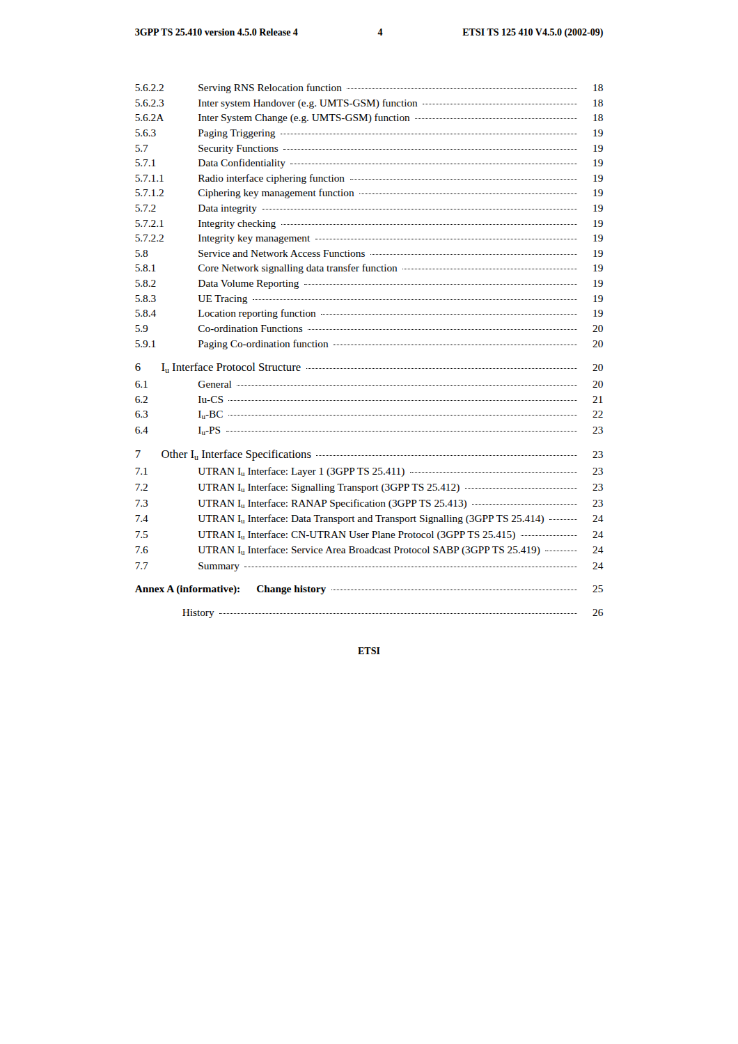3GPP TS 25.410 version 4.5.0 Release 4
4
ETSI TS 125 410 V4.5.0 (2002-09)
5.6.2.2 Serving RNS Relocation function 18
5.6.2.3 Inter system Handover (e.g. UMTS-GSM) function 18
5.6.2A Inter System Change (e.g. UMTS-GSM) function 18
5.6.3 Paging Triggering 19
5.7 Security Functions 19
5.7.1 Data Confidentiality 19
5.7.1.1 Radio interface ciphering function 19
5.7.1.2 Ciphering key management function 19
5.7.2 Data integrity 19
5.7.2.1 Integrity checking 19
5.7.2.2 Integrity key management 19
5.8 Service and Network Access Functions 19
5.8.1 Core Network signalling data transfer function 19
5.8.2 Data Volume Reporting 19
5.8.3 UE Tracing 19
5.8.4 Location reporting function 19
5.9 Co-ordination Functions 20
5.9.1 Paging Co-ordination function 20
6 Iu Interface Protocol Structure 20
6.1 General 20
6.2 Iu-CS 21
6.3 Iu-BC 22
6.4 Iu-PS 23
7 Other Iu Interface Specifications 23
7.1 UTRAN Iu Interface: Layer 1 (3GPP TS 25.411) 23
7.2 UTRAN Iu Interface: Signalling Transport (3GPP TS 25.412) 23
7.3 UTRAN Iu Interface: RANAP Specification (3GPP TS 25.413) 23
7.4 UTRAN Iu Interface: Data Transport and Transport Signalling (3GPP TS 25.414) 24
7.5 UTRAN Iu Interface: CN-UTRAN User Plane Protocol (3GPP TS 25.415) 24
7.6 UTRAN Iu Interface: Service Area Broadcast Protocol SABP (3GPP TS 25.419) 24
7.7 Summary 24
Annex A (informative): Change history 25
History 26
ETSI